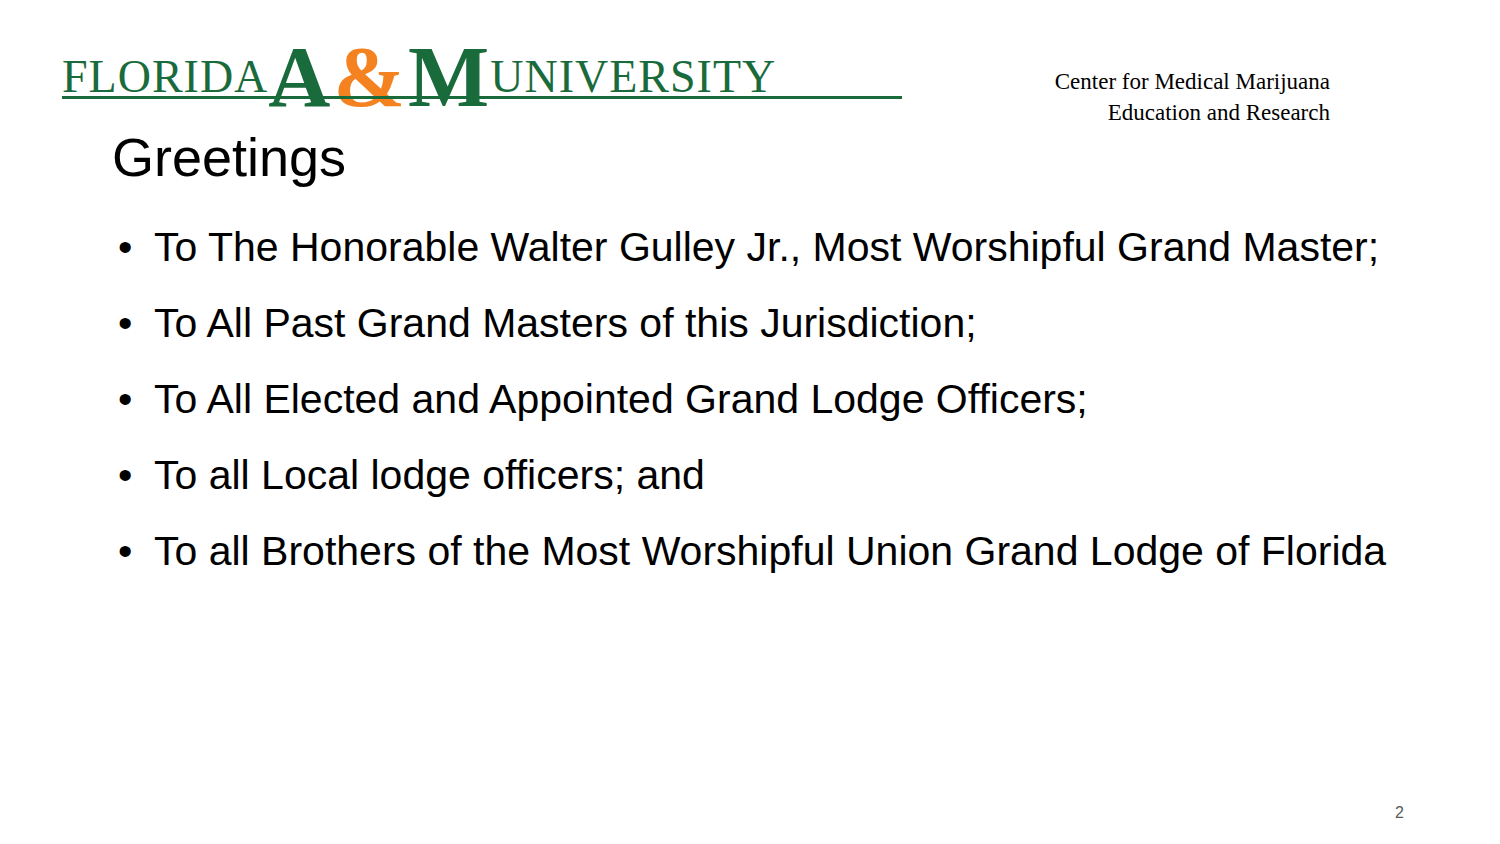FLORIDA A&MUNIVERSITY
Center for Medical Marijuana Education and Research
Greetings
To The Honorable Walter Gulley Jr., Most Worshipful Grand Master;
To All Past Grand Masters of this Jurisdiction;
To All Elected and Appointed Grand Lodge Officers;
To all Local lodge officers; and
To all Brothers of the Most Worshipful Union Grand Lodge of Florida
2